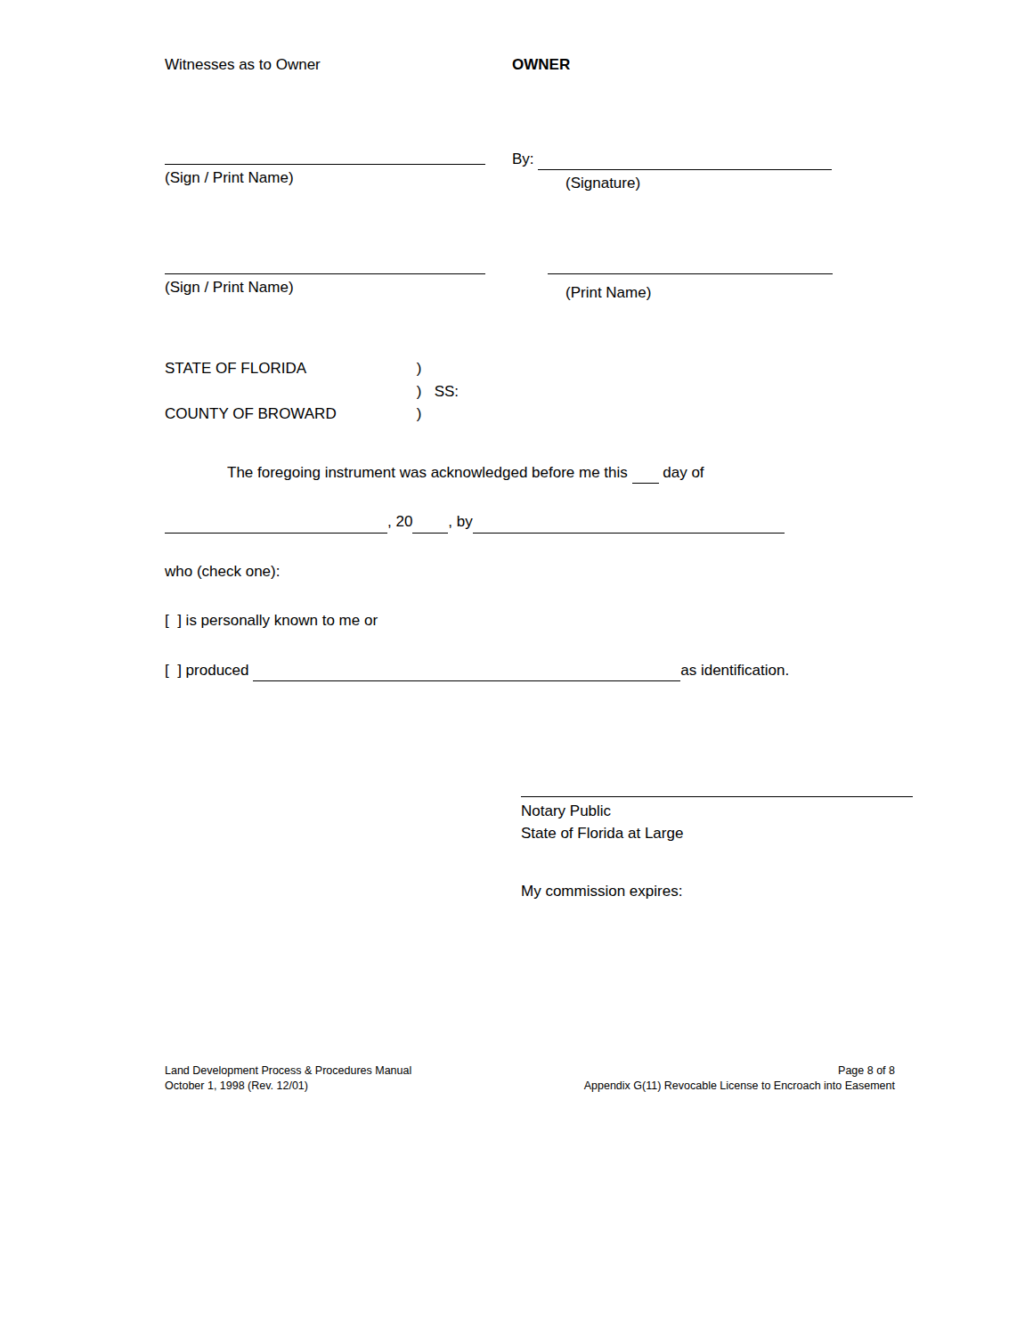Witnesses as to Owner
OWNER
(Sign / Print Name)
By:
(Signature)
(Sign / Print Name)
(Print Name)
| STATE OF FLORIDA | ) | |
| | ) | SS: |
| COUNTY OF BROWARD | ) | |
The foregoing instrument was acknowledged before me this day of
, 20 , by
who (check one):
[ ] is personally known to me or
[ ] produced as identification.
Notary Public
State of Florida at Large
My commission expires:
Land Development Process & Procedures Manual
October 1, 1998 (Rev. 12/01)
Page 8 of 8
Appendix G(11) Revocable License to Encroach into Easement